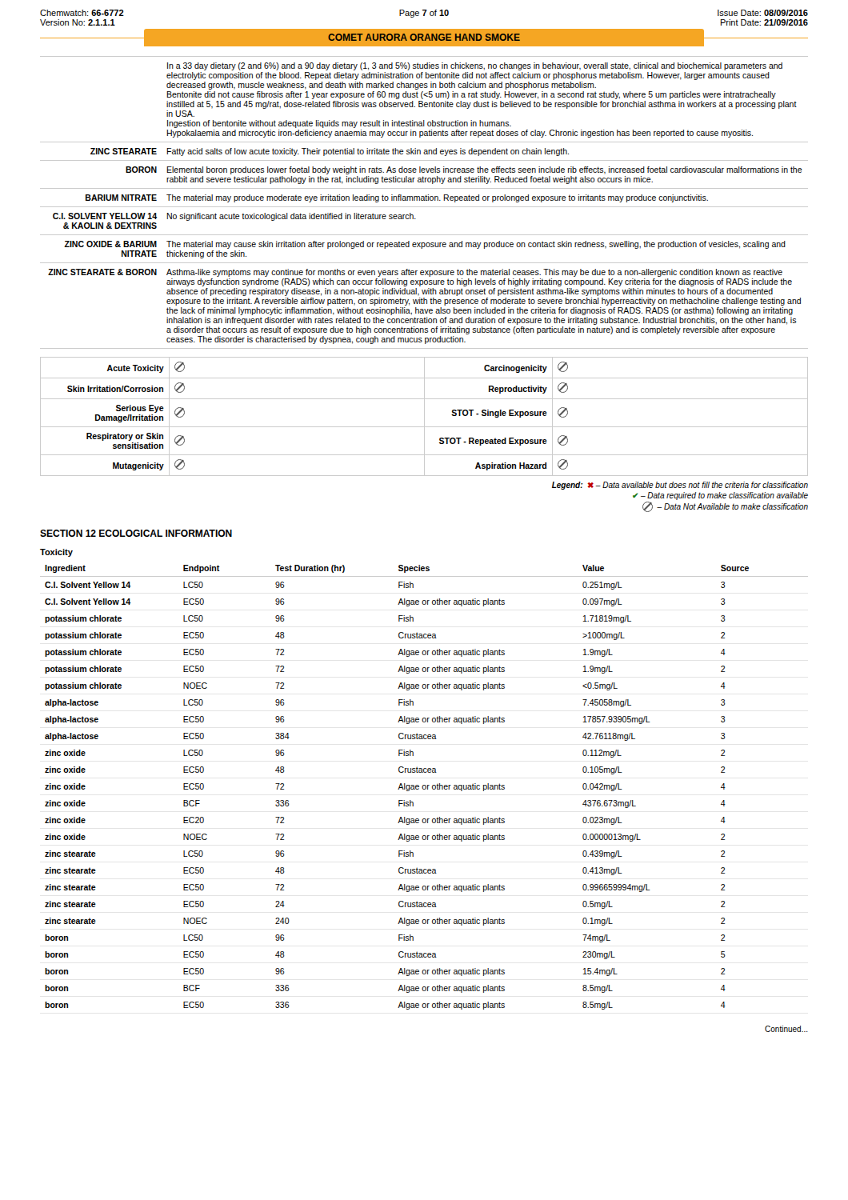Chemwatch: 66-6772
Version No: 2.1.1.1
Page 7 of 10
Issue Date: 08/09/2016
Print Date: 21/09/2016
COMET AURORA ORANGE HAND SMOKE
| | In a 33 day dietary (2 and 6%) and a 90 day dietary (1, 3 and 5%) studies in chickens, no changes in behaviour, overall state, clinical and biochemical parameters and electrolytic composition of the blood. Repeat dietary administration of bentonite did not affect calcium or phosphorus metabolism. However, larger amounts caused decreased growth, muscle weakness, and death with marked changes in both calcium and phosphorus metabolism. Bentonite did not cause fibrosis after 1 year exposure of 60 mg dust (<5 um) in a rat study. However, in a second rat study, where 5 um particles were intratracheally instilled at 5, 15 and 45 mg/rat, dose-related fibrosis was observed. Bentonite clay dust is believed to be responsible for bronchial asthma in workers at a processing plant in USA. Ingestion of bentonite without adequate liquids may result in intestinal obstruction in humans. Hypokalaemia and microcytic iron-deficiency anaemia may occur in patients after repeat doses of clay. Chronic ingestion has been reported to cause myositis. |
| ZINC STEARATE | Fatty acid salts of low acute toxicity. Their potential to irritate the skin and eyes is dependent on chain length. |
| BORON | Elemental boron produces lower foetal body weight in rats. As dose levels increase the effects seen include rib effects, increased foetal cardiovascular malformations in the rabbit and severe testicular pathology in the rat, including testicular atrophy and sterility. Reduced foetal weight also occurs in mice. |
| BARIUM NITRATE | The material may produce moderate eye irritation leading to inflammation. Repeated or prolonged exposure to irritants may produce conjunctivitis. |
| C.I. SOLVENT YELLOW 14 & KAOLIN & DEXTRINS | No significant acute toxicological data identified in literature search. |
| ZINC OXIDE & BARIUM NITRATE | The material may cause skin irritation after prolonged or repeated exposure and may produce on contact skin redness, swelling, the production of vesicles, scaling and thickening of the skin. |
| ZINC STEARATE & BORON | Asthma-like symptoms may continue for months or even years after exposure to the material ceases. This may be due to a non-allergenic condition known as reactive airways dysfunction syndrome (RADS) which can occur following exposure to high levels of highly irritating compound. Key criteria for the diagnosis of RADS include the absence of preceding respiratory disease, in a non-atopic individual, with abrupt onset of persistent asthma-like symptoms within minutes to hours of a documented exposure to the irritant. A reversible airflow pattern, on spirometry, with the presence of moderate to severe bronchial hyperreactivity on methacholine challenge testing and the lack of minimal lymphocytic inflammation, without eosinophilia, have also been included in the criteria for diagnosis of RADS. RADS (or asthma) following an irritating inhalation is an infrequent disorder with rates related to the concentration of and duration of exposure to the irritating substance. Industrial bronchitis, on the other hand, is a disorder that occurs as result of exposure due to high concentrations of irritating substance (often particulate in nature) and is completely reversible after exposure ceases. The disorder is characterised by dyspnea, cough and mucus production. |
| Acute Toxicity | | Carcinogenicity | |
| Skin Irritation/Corrosion | | Reproductivity | |
| Serious Eye Damage/Irritation | | STOT - Single Exposure | |
| Respiratory or Skin sensitisation | | STOT - Repeated Exposure | |
| Mutagenicity | | Aspiration Hazard | |
Legend: ✖ – Data available but does not fill the criteria for classification
✔ – Data required to make classification available
– Data Not Available to make classification
SECTION 12 ECOLOGICAL INFORMATION
Toxicity
| Ingredient | Endpoint | Test Duration (hr) | Species | Value | Source |
| --- | --- | --- | --- | --- | --- |
| C.I. Solvent Yellow 14 | LC50 | 96 | Fish | 0.251mg/L | 3 |
| C.I. Solvent Yellow 14 | EC50 | 96 | Algae or other aquatic plants | 0.097mg/L | 3 |
| potassium chlorate | LC50 | 96 | Fish | 1.71819mg/L | 3 |
| potassium chlorate | EC50 | 48 | Crustacea | >1000mg/L | 2 |
| potassium chlorate | EC50 | 72 | Algae or other aquatic plants | 1.9mg/L | 4 |
| potassium chlorate | EC50 | 72 | Algae or other aquatic plants | 1.9mg/L | 2 |
| potassium chlorate | NOEC | 72 | Algae or other aquatic plants | <0.5mg/L | 4 |
| alpha-lactose | LC50 | 96 | Fish | 7.45058mg/L | 3 |
| alpha-lactose | EC50 | 96 | Algae or other aquatic plants | 17857.93905mg/L | 3 |
| alpha-lactose | EC50 | 384 | Crustacea | 42.76118mg/L | 3 |
| zinc oxide | LC50 | 96 | Fish | 0.112mg/L | 2 |
| zinc oxide | EC50 | 48 | Crustacea | 0.105mg/L | 2 |
| zinc oxide | EC50 | 72 | Algae or other aquatic plants | 0.042mg/L | 4 |
| zinc oxide | BCF | 336 | Fish | 4376.673mg/L | 4 |
| zinc oxide | EC20 | 72 | Algae or other aquatic plants | 0.023mg/L | 4 |
| zinc oxide | NOEC | 72 | Algae or other aquatic plants | 0.0000013mg/L | 2 |
| zinc stearate | LC50 | 96 | Fish | 0.439mg/L | 2 |
| zinc stearate | EC50 | 48 | Crustacea | 0.413mg/L | 2 |
| zinc stearate | EC50 | 72 | Algae or other aquatic plants | 0.996659994mg/L | 2 |
| zinc stearate | EC50 | 24 | Crustacea | 0.5mg/L | 2 |
| zinc stearate | NOEC | 240 | Algae or other aquatic plants | 0.1mg/L | 2 |
| boron | LC50 | 96 | Fish | 74mg/L | 2 |
| boron | EC50 | 48 | Crustacea | 230mg/L | 5 |
| boron | EC50 | 96 | Algae or other aquatic plants | 15.4mg/L | 2 |
| boron | BCF | 336 | Algae or other aquatic plants | 8.5mg/L | 4 |
| boron | EC50 | 336 | Algae or other aquatic plants | 8.5mg/L | 4 |
Continued...